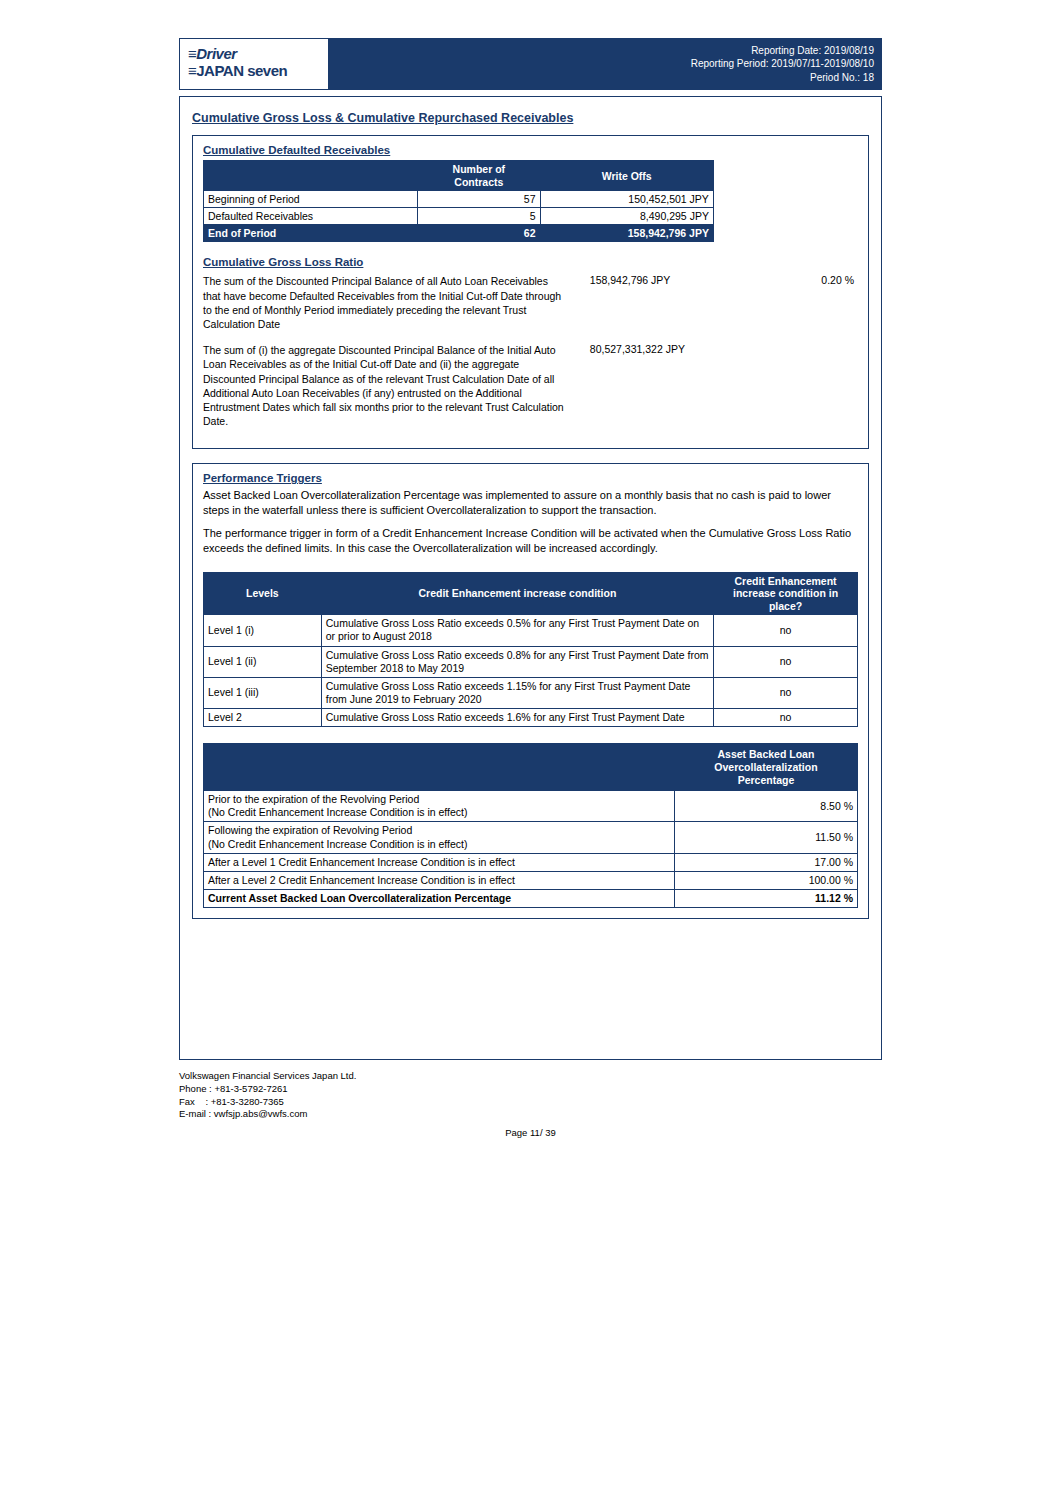≡Driver
≡JAPAN seven
Reporting Date: 2019/08/19
Reporting Period: 2019/07/11-2019/08/10
Period No.: 18
Cumulative Gross Loss & Cumulative Repurchased Receivables
Cumulative Defaulted Receivables
| | Number of Contracts | Write Offs |
| --- | --- | --- |
| Beginning of Period | 57 | 150,452,501 JPY |
| Defaulted Receivables | 5 | 8,490,295 JPY |
| End of Period | 62 | 158,942,796 JPY |
Cumulative Gross Loss Ratio
| The sum of the Discounted Principal Balance of all Auto Loan Receivables that have become Defaulted Receivables from the Initial Cut-off Date through to the end of Monthly Period immediately preceding the relevant Trust Calculation Date | 158,942,796 JPY | 0.20 % |
| The sum of (i) the aggregate Discounted Principal Balance of the Initial Auto Loan Receivables as of the Initial Cut-off Date and (ii) the aggregate Discounted Principal Balance as of the relevant Trust Calculation Date of all Additional Auto Loan Receivables (if any) entrusted on the Additional Entrustment Dates which fall six months prior to the relevant Trust Calculation Date. | 80,527,331,322 JPY | |
Performance Triggers
Asset Backed Loan Overcollateralization Percentage was implemented to assure on a monthly basis that no cash is paid to lower steps in the waterfall unless there is sufficient Overcollateralization to support the transaction.
The performance trigger in form of a Credit Enhancement Increase Condition will be activated when the Cumulative Gross Loss Ratio exceeds the defined limits. In this case the Overcollateralization will be increased accordingly.
| Levels | Credit Enhancement increase condition | Credit Enhancement increase condition in place? |
| --- | --- | --- |
| Level 1 (i) | Cumulative Gross Loss Ratio exceeds 0.5% for any First Trust Payment Date on or prior to August 2018 | no |
| Level 1 (ii) | Cumulative Gross Loss Ratio exceeds 0.8% for any First Trust Payment Date from September 2018 to May 2019 | no |
| Level 1 (iii) | Cumulative Gross Loss Ratio exceeds 1.15% for any First Trust Payment Date from June 2019 to February 2020 | no |
| Level 2 | Cumulative Gross Loss Ratio exceeds 1.6% for any First Trust Payment Date | no |
| | Asset Backed Loan Overcollateralization Percentage |
| --- | --- |
| Prior to the expiration of the Revolving Period (No Credit Enhancement Increase Condition is in effect) | 8.50 % |
| Following the expiration of Revolving Period (No Credit Enhancement Increase Condition is in effect) | 11.50 % |
| After a Level 1 Credit Enhancement Increase Condition is in effect | 17.00 % |
| After a Level 2 Credit Enhancement Increase Condition is in effect | 100.00 % |
| Current Asset Backed Loan Overcollateralization Percentage | 11.12 % |
Volkswagen Financial Services Japan Ltd.
Phone : +81-3-5792-7261
Fax : +81-3-3280-7365
E-mail : vwfsjp.abs@vwfs.com
Page 11/ 39